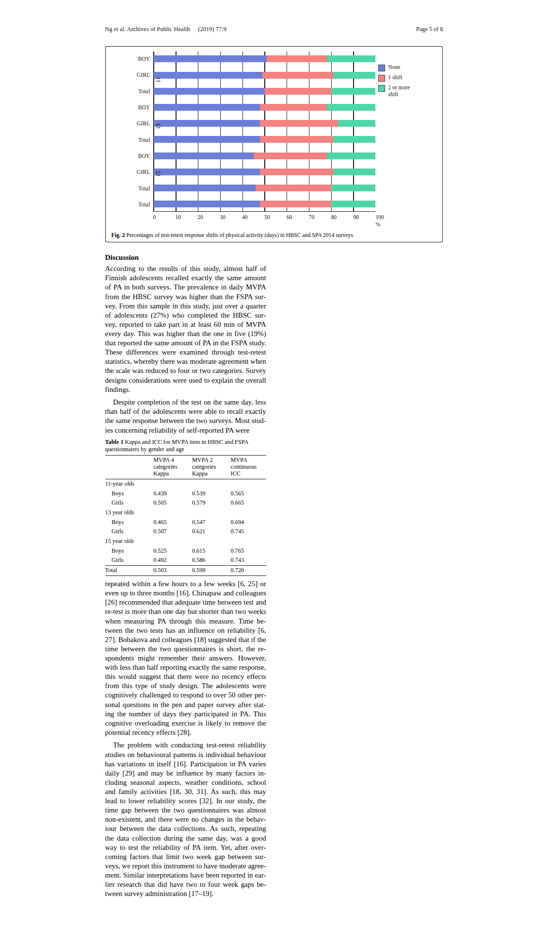Ng et al. Archives of Public Health (2019) 77:9
Page 5 of 8
BOY
GIRL
Total
BOY
GIRL
Total
BOY
GIRL
Total
Total
11
13
15
0102030405060708090100 %
None
1 shift
2 or more
shift
Fig. 2 Percentages of test-retest response shifts of physical activity (days) in HBSC and SPA 2014 surveys
Discussion
According to the results of this study, almost half of Finnish adolescents recalled exactly the same amount of PA in both surveys. The prevalence in daily MVPA from the HBSC survey was higher than the FSPA survey. From this sample in this study, just over a quarter of adolescents (27%) who completed the HBSC survey, reported to take part in at least 60 min of MVPA every day. This was higher than the one in five (19%) that reported the same amount of PA in the FSPA study. These differences were examined through test-retest statistics, whereby there was moderate agreement when the scale was reduced to four or two categories. Survey designs considerations were used to explain the overall findings.
Despite completion of the test on the same day, less than half of the adolescents were able to recall exactly the same response between the two surveys. Most studies concerning reliability of self-reported PA were
Table 1 Kappa and ICC for MVPA item in HBSC and FSPA questionnaires by gender and age
| | MVPA 4 categories Kappa | MVPA 2 categories Kappa | MVPA continuous ICC |
| --- | --- | --- | --- |
| 11-year olds |
| Boys | 0.439 | 0.539 | 0.565 |
| Girls | 0.505 | 0.579 | 0.665 |
| 13 year olds |
| Boys | 0.465 | 0.547 | 0.694 |
| Girls | 0.507 | 0.621 | 0.745 |
| 15 year olds |
| Boys | 0.525 | 0.615 | 0.765 |
| Girls | 0.492 | 0.586 | 0.743 |
| Total | 0.503 | 0.599 | 0.720 |
repeated within a few hours to a few weeks [6, 25] or even up to three months [16]. Chinapaw and colleagues [26] recommended that adequate time between test and re-test is more than one day but shorter than two weeks when measuring PA through this measure. Time between the two tests has an influence on reliability [6, 27]. Bobakova and colleagues [18] suggested that if the time between the two questionnaires is short, the respondents might remember their answers. However, with less than half reporting exactly the same response, this would suggest that there were no recency effects from this type of study design. The adolescents were cognitively challenged to respond to over 50 other personal questions in the pen and paper survey after stating the number of days they participated in PA. This cognitive overloading exercise is likely to remove the potential recency effects [28].
The problem with conducting test-retest reliability studies on behavioural patterns is individual behaviour has variations in itself [16]. Participation in PA varies daily [29] and may be influence by many factors including seasonal aspects, weather conditions, school and family activities [18, 30, 31]. As such, this may lead to lower reliability scores [32]. In our study, the time gap between the two questionnaires was almost non-existent, and there were no changes in the behaviour between the data collections. As such, repeating the data collection during the same day, was a good way to test the reliability of PA item. Yet, after overcoming factors that limit two week gap between surveys, we report this instrument to have moderate agreement. Similar interpretations have been reported in earlier research that did have two to four week gaps between survey administration [17–19].